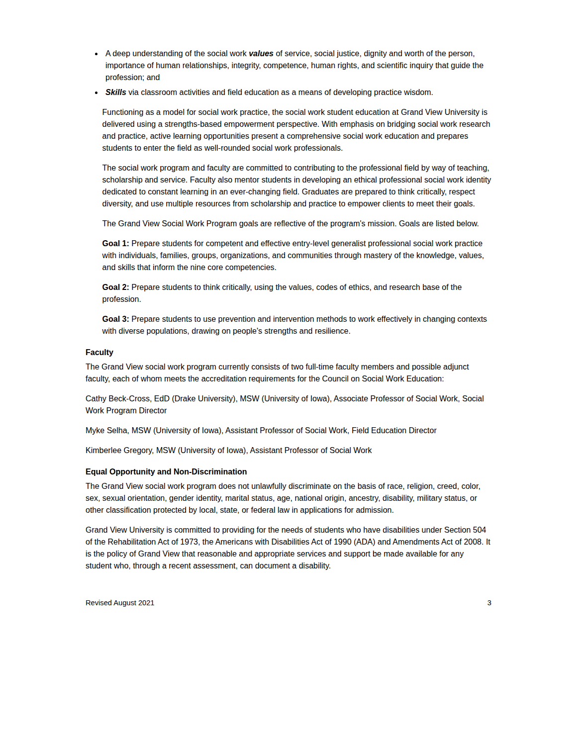A deep understanding of the social work values of service, social justice, dignity and worth of the person, importance of human relationships, integrity, competence, human rights, and scientific inquiry that guide the profession; and
Skills via classroom activities and field education as a means of developing practice wisdom.
Functioning as a model for social work practice, the social work student education at Grand View University is delivered using a strengths-based empowerment perspective. With emphasis on bridging social work research and practice, active learning opportunities present a comprehensive social work education and prepares students to enter the field as well-rounded social work professionals.
The social work program and faculty are committed to contributing to the professional field by way of teaching, scholarship and service. Faculty also mentor students in developing an ethical professional social work identity dedicated to constant learning in an ever-changing field. Graduates are prepared to think critically, respect diversity, and use multiple resources from scholarship and practice to empower clients to meet their goals.
The Grand View Social Work Program goals are reflective of the program's mission. Goals are listed below.
Goal 1: Prepare students for competent and effective entry-level generalist professional social work practice with individuals, families, groups, organizations, and communities through mastery of the knowledge, values, and skills that inform the nine core competencies.
Goal 2: Prepare students to think critically, using the values, codes of ethics, and research base of the profession.
Goal 3: Prepare students to use prevention and intervention methods to work effectively in changing contexts with diverse populations, drawing on people's strengths and resilience.
Faculty
The Grand View social work program currently consists of two full-time faculty members and possible adjunct faculty, each of whom meets the accreditation requirements for the Council on Social Work Education:
Cathy Beck-Cross, EdD (Drake University), MSW (University of Iowa), Associate Professor of Social Work, Social Work Program Director
Myke Selha, MSW (University of Iowa), Assistant Professor of Social Work, Field Education Director
Kimberlee Gregory, MSW (University of Iowa), Assistant Professor of Social Work
Equal Opportunity and Non-Discrimination
The Grand View social work program does not unlawfully discriminate on the basis of race, religion, creed, color, sex, sexual orientation, gender identity, marital status, age, national origin, ancestry, disability, military status, or other classification protected by local, state, or federal law in applications for admission.
Grand View University is committed to providing for the needs of students who have disabilities under Section 504 of the Rehabilitation Act of 1973, the Americans with Disabilities Act of 1990 (ADA) and Amendments Act of 2008. It is the policy of Grand View that reasonable and appropriate services and support be made available for any student who, through a recent assessment, can document a disability.
Revised August 2021 3